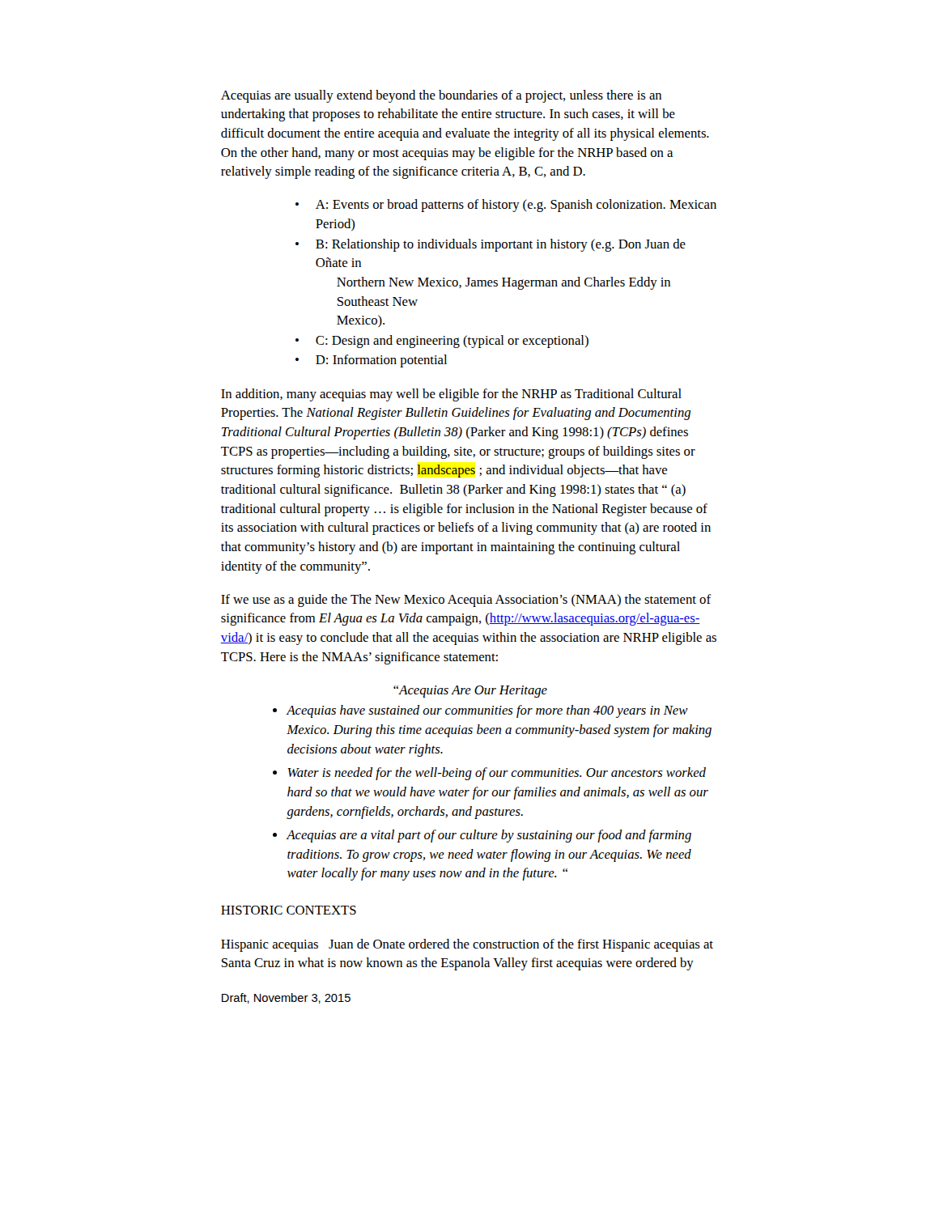Acequias are usually extend beyond the boundaries of a project, unless there is an undertaking that proposes to rehabilitate the entire structure. In such cases, it will be difficult document the entire acequia and evaluate the integrity of all its physical elements. On the other hand, many or most acequias may be eligible for the NRHP based on a relatively simple reading of the significance criteria A, B, C, and D.
A: Events or broad patterns of history (e.g. Spanish colonization. Mexican Period)
B: Relationship to individuals important in history (e.g. Don Juan de Oñate inNorthern New Mexico, James Hagerman and Charles Eddy in Southeast New Mexico).
C: Design and engineering (typical or exceptional)
D: Information potential
In addition, many acequias may well be eligible for the NRHP as Traditional Cultural Properties. The National Register Bulletin Guidelines for Evaluating and Documenting Traditional Cultural Properties (Bulletin 38) (Parker and King 1998:1) (TCPs) defines TCPS as properties—including a building, site, or structure; groups of buildings sites or structures forming historic districts; landscapes ; and individual objects—that have traditional cultural significance. Bulletin 38 (Parker and King 1998:1) states that “ (a) traditional cultural property … is eligible for inclusion in the National Register because of its association with cultural practices or beliefs of a living community that (a) are rooted in that community’s history and (b) are important in maintaining the continuing cultural identity of the community”.
If we use as a guide the The New Mexico Acequia Association’s (NMAA) the statement of significance from El Agua es La Vida campaign, (http://www.lasacequias.org/el-agua-es-vida/) it is easy to conclude that all the acequias within the association are NRHP eligible as TCPS. Here is the NMAAs’ significance statement:
“Acequias Are Our Heritage
Acequias have sustained our communities for more than 400 years in New Mexico. During this time acequias been a community-based system for making decisions about water rights.
Water is needed for the well-being of our communities. Our ancestors worked hard so that we would have water for our families and animals, as well as our gardens, cornfields, orchards, and pastures.
Acequias are a vital part of our culture by sustaining our food and farming traditions. To grow crops, we need water flowing in our Acequias. We need water locally for many uses now and in the future. “
HISTORIC CONTEXTS
Hispanic acequias Juan de Onate ordered the construction of the first Hispanic acequias at Santa Cruz in what is now known as the Espanola Valley first acequias were ordered by
Draft, November 3, 2015